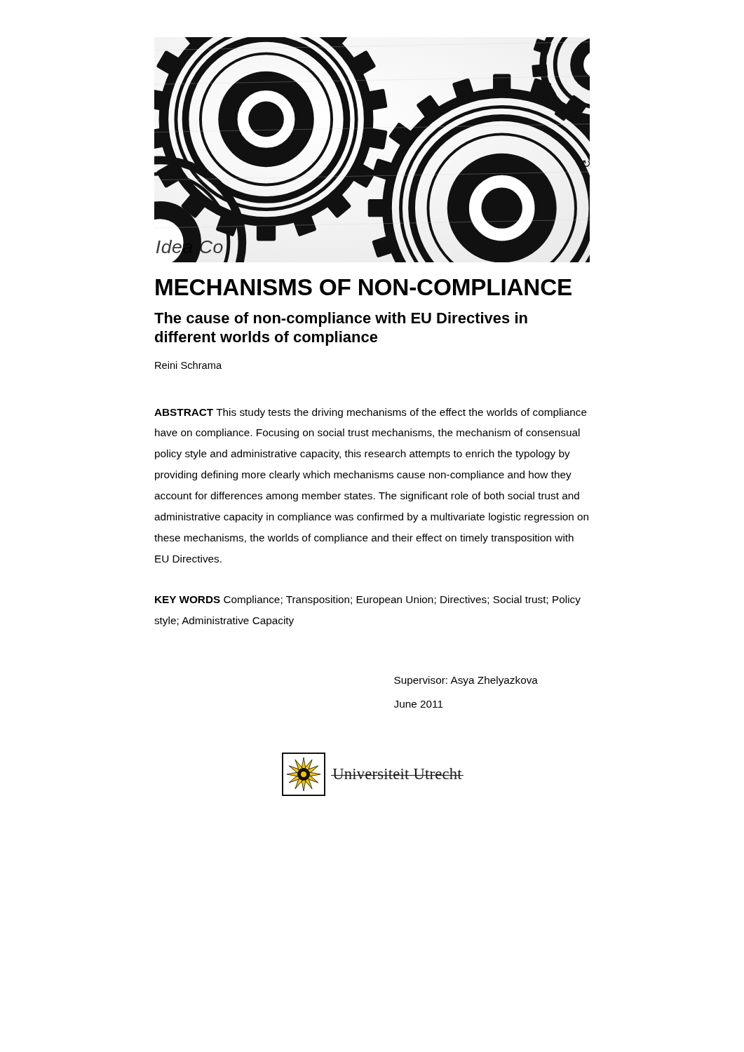↻
Idea Co
MECHANISMS OF NON-COMPLIANCE
The cause of non-compliance with EU Directives in different worlds of compliance
Reini Schrama
ABSTRACT This study tests the driving mechanisms of the effect the worlds of compliance have on compliance. Focusing on social trust mechanisms, the mechanism of consensual policy style and administrative capacity, this research attempts to enrich the typology by providing defining more clearly which mechanisms cause non-compliance and how they account for differences among member states. The significant role of both social trust and administrative capacity in compliance was confirmed by a multivariate logistic regression on these mechanisms, the worlds of compliance and their effect on timely transposition with EU Directives.
KEY WORDS Compliance; Transposition; European Union; Directives; Social trust; Policy style; Administrative Capacity
Supervisor: Asya Zhelyazkova
June 2011
Universiteit Utrecht